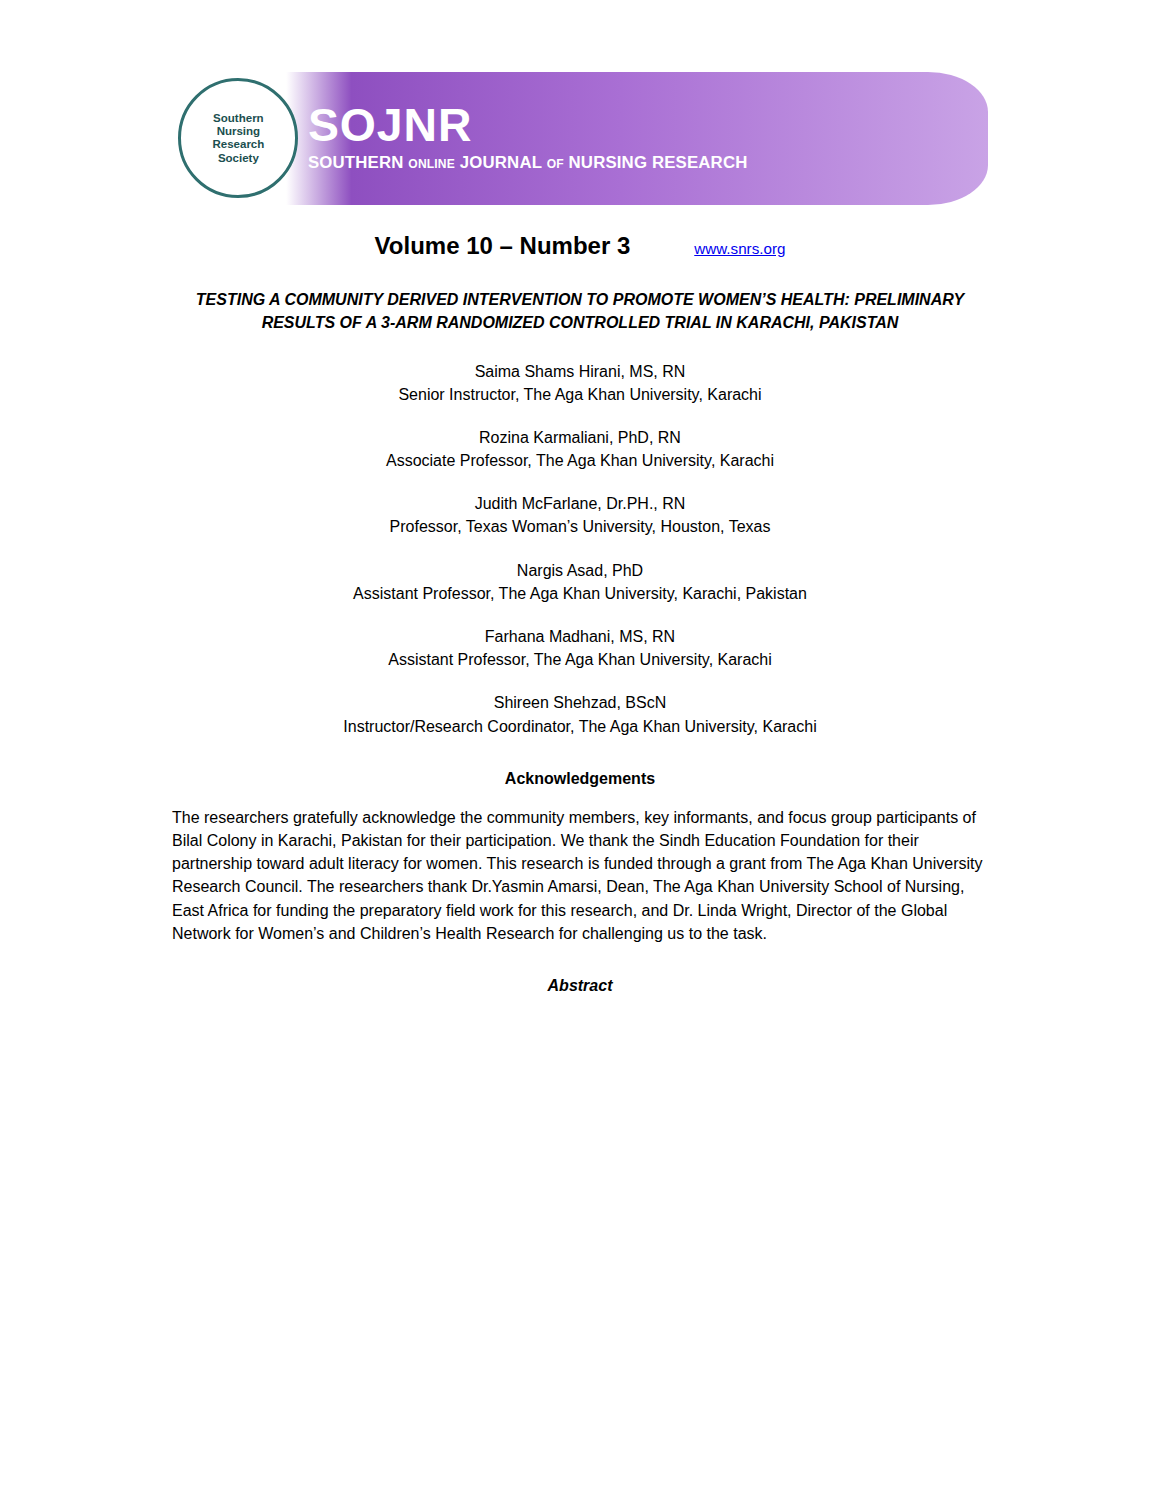Southern
Nursing
Research
Society
SOJNR
Southern Online Journal of Nursing Research
Volume 10 – Number 3 www.snrs.org
Testing a Community Derived Intervention to Promote Women’s Health: Preliminary Results of a 3-Arm Randomized Controlled Trial in Karachi, Pakistan
Saima Shams Hirani, MS, RN Senior Instructor, The Aga Khan University, Karachi
Rozina Karmaliani, PhD, RN Associate Professor, The Aga Khan University, Karachi
Judith McFarlane, Dr.PH., RN Professor, Texas Woman’s University, Houston, Texas
Nargis Asad, PhD Assistant Professor, The Aga Khan University, Karachi, Pakistan
Farhana Madhani, MS, RN Assistant Professor, The Aga Khan University, Karachi
Shireen Shehzad, BScN Instructor/Research Coordinator, The Aga Khan University, Karachi
Acknowledgements
The researchers gratefully acknowledge the community members, key informants, and focus group participants of Bilal Colony in Karachi, Pakistan for their participation. We thank the Sindh Education Foundation for their partnership toward adult literacy for women. This research is funded through a grant from The Aga Khan University Research Council. The researchers thank Dr.Yasmin Amarsi, Dean, The Aga Khan University School of Nursing, East Africa for funding the preparatory field work for this research, and Dr. Linda Wright, Director of the Global Network for Women’s and Children’s Health Research for challenging us to the task.
Abstract